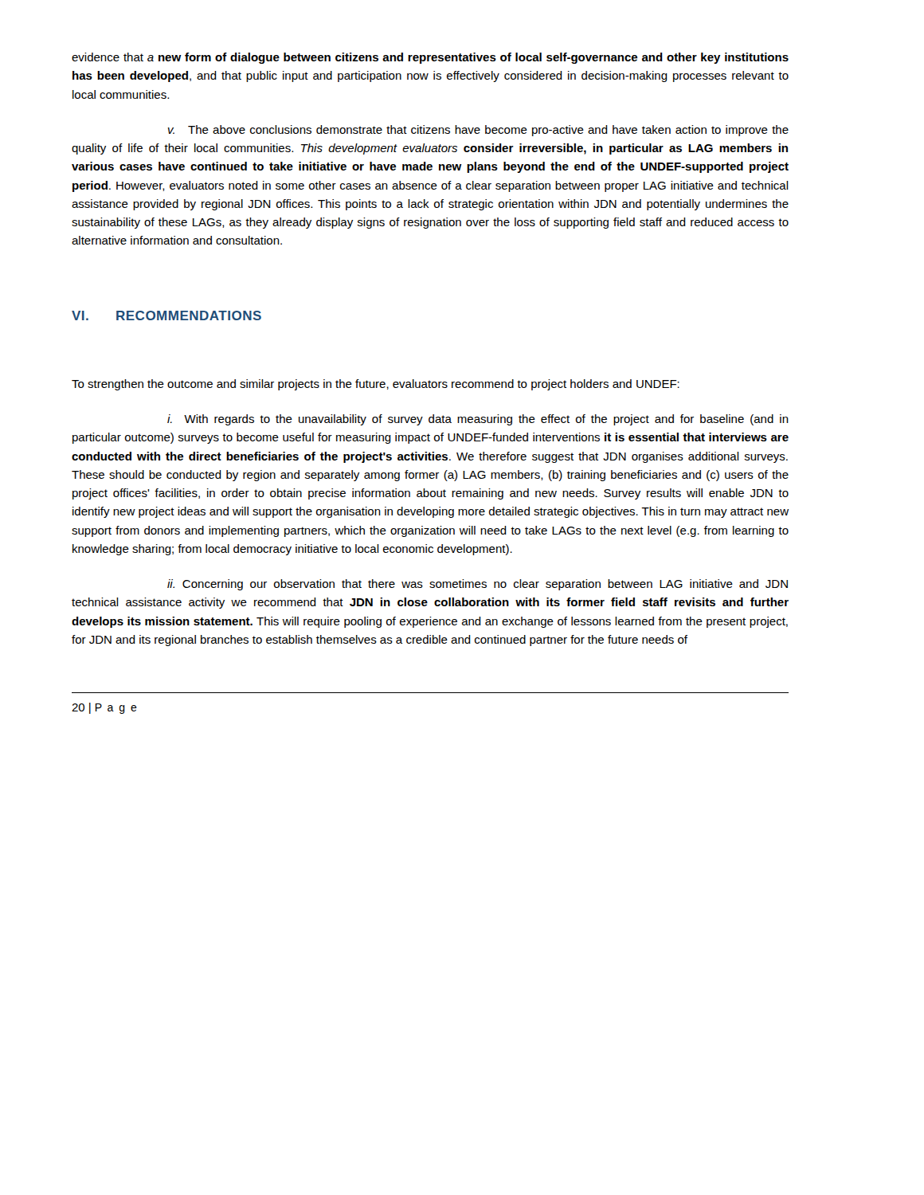evidence that a new form of dialogue between citizens and representatives of local self-governance and other key institutions has been developed, and that public input and participation now is effectively considered in decision-making processes relevant to local communities.
v. The above conclusions demonstrate that citizens have become pro-active and have taken action to improve the quality of life of their local communities. This development evaluators consider irreversible, in particular as LAG members in various cases have continued to take initiative or have made new plans beyond the end of the UNDEF-supported project period. However, evaluators noted in some other cases an absence of a clear separation between proper LAG initiative and technical assistance provided by regional JDN offices. This points to a lack of strategic orientation within JDN and potentially undermines the sustainability of these LAGs, as they already display signs of resignation over the loss of supporting field staff and reduced access to alternative information and consultation.
VI. RECOMMENDATIONS
To strengthen the outcome and similar projects in the future, evaluators recommend to project holders and UNDEF:
i. With regards to the unavailability of survey data measuring the effect of the project and for baseline (and in particular outcome) surveys to become useful for measuring impact of UNDEF-funded interventions it is essential that interviews are conducted with the direct beneficiaries of the project's activities. We therefore suggest that JDN organises additional surveys. These should be conducted by region and separately among former (a) LAG members, (b) training beneficiaries and (c) users of the project offices' facilities, in order to obtain precise information about remaining and new needs. Survey results will enable JDN to identify new project ideas and will support the organisation in developing more detailed strategic objectives. This in turn may attract new support from donors and implementing partners, which the organization will need to take LAGs to the next level (e.g. from learning to knowledge sharing; from local democracy initiative to local economic development).
ii. Concerning our observation that there was sometimes no clear separation between LAG initiative and JDN technical assistance activity we recommend that JDN in close collaboration with its former field staff revisits and further develops its mission statement. This will require pooling of experience and an exchange of lessons learned from the present project, for JDN and its regional branches to establish themselves as a credible and continued partner for the future needs of
20 | P a g e